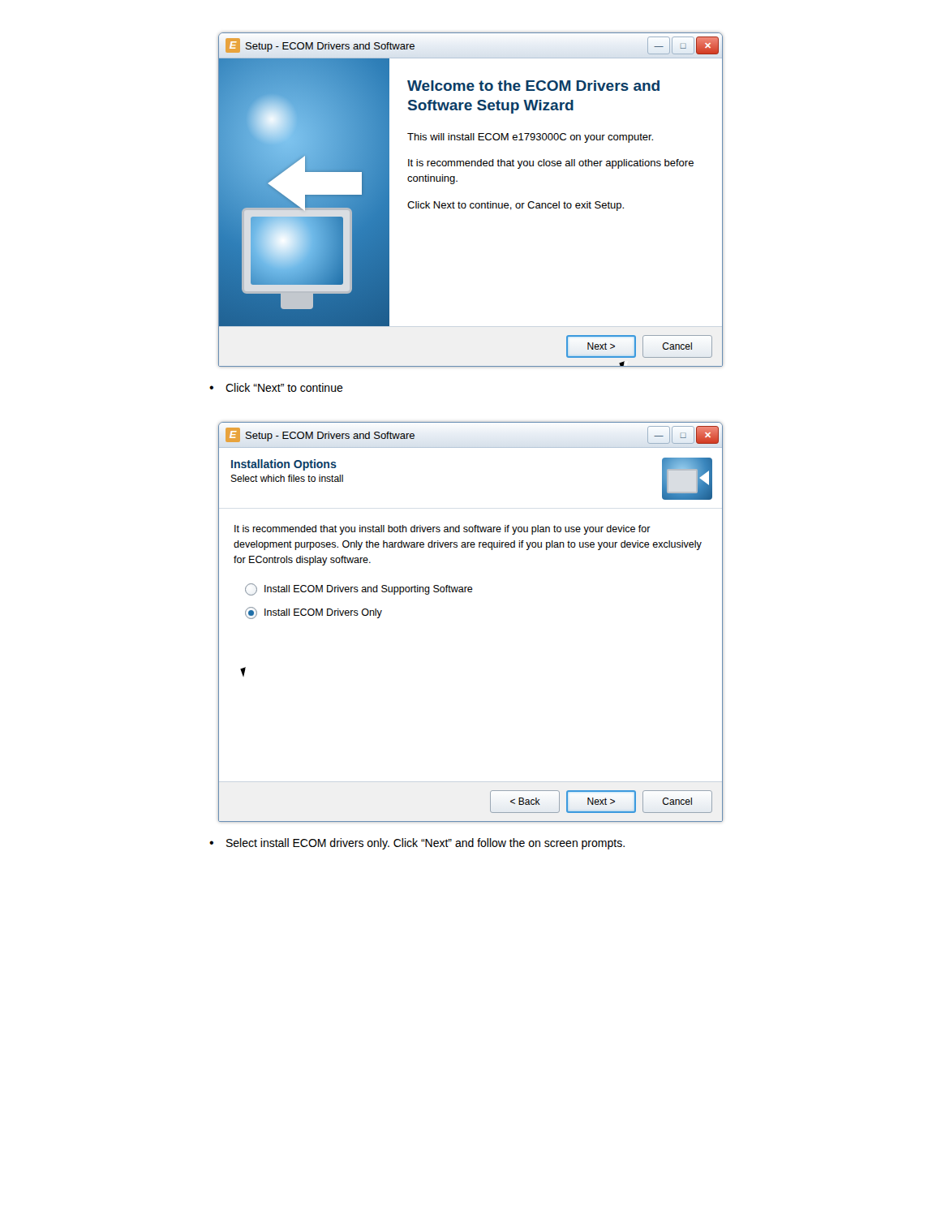E
Setup - ECOM Drivers and Software
— □ ✕
Welcome to the ECOM Drivers and Software Setup Wizard
This will install ECOM e1793000C on your computer.
It is recommended that you close all other applications before continuing.
Click Next to continue, or Cancel to exit Setup.
Next > Cancel
Click “Next” to continue
E
Setup - ECOM Drivers and Software
— □ ✕
Installation Options
Select which files to install
It is recommended that you install both drivers and software if you plan to use your device for development purposes. Only the hardware drivers are required if you plan to use your device exclusively for EControls display software.
Install ECOM Drivers and Supporting Software
Install ECOM Drivers Only
< Back Next > Cancel
Select install ECOM drivers only. Click “Next” and follow the on screen prompts.